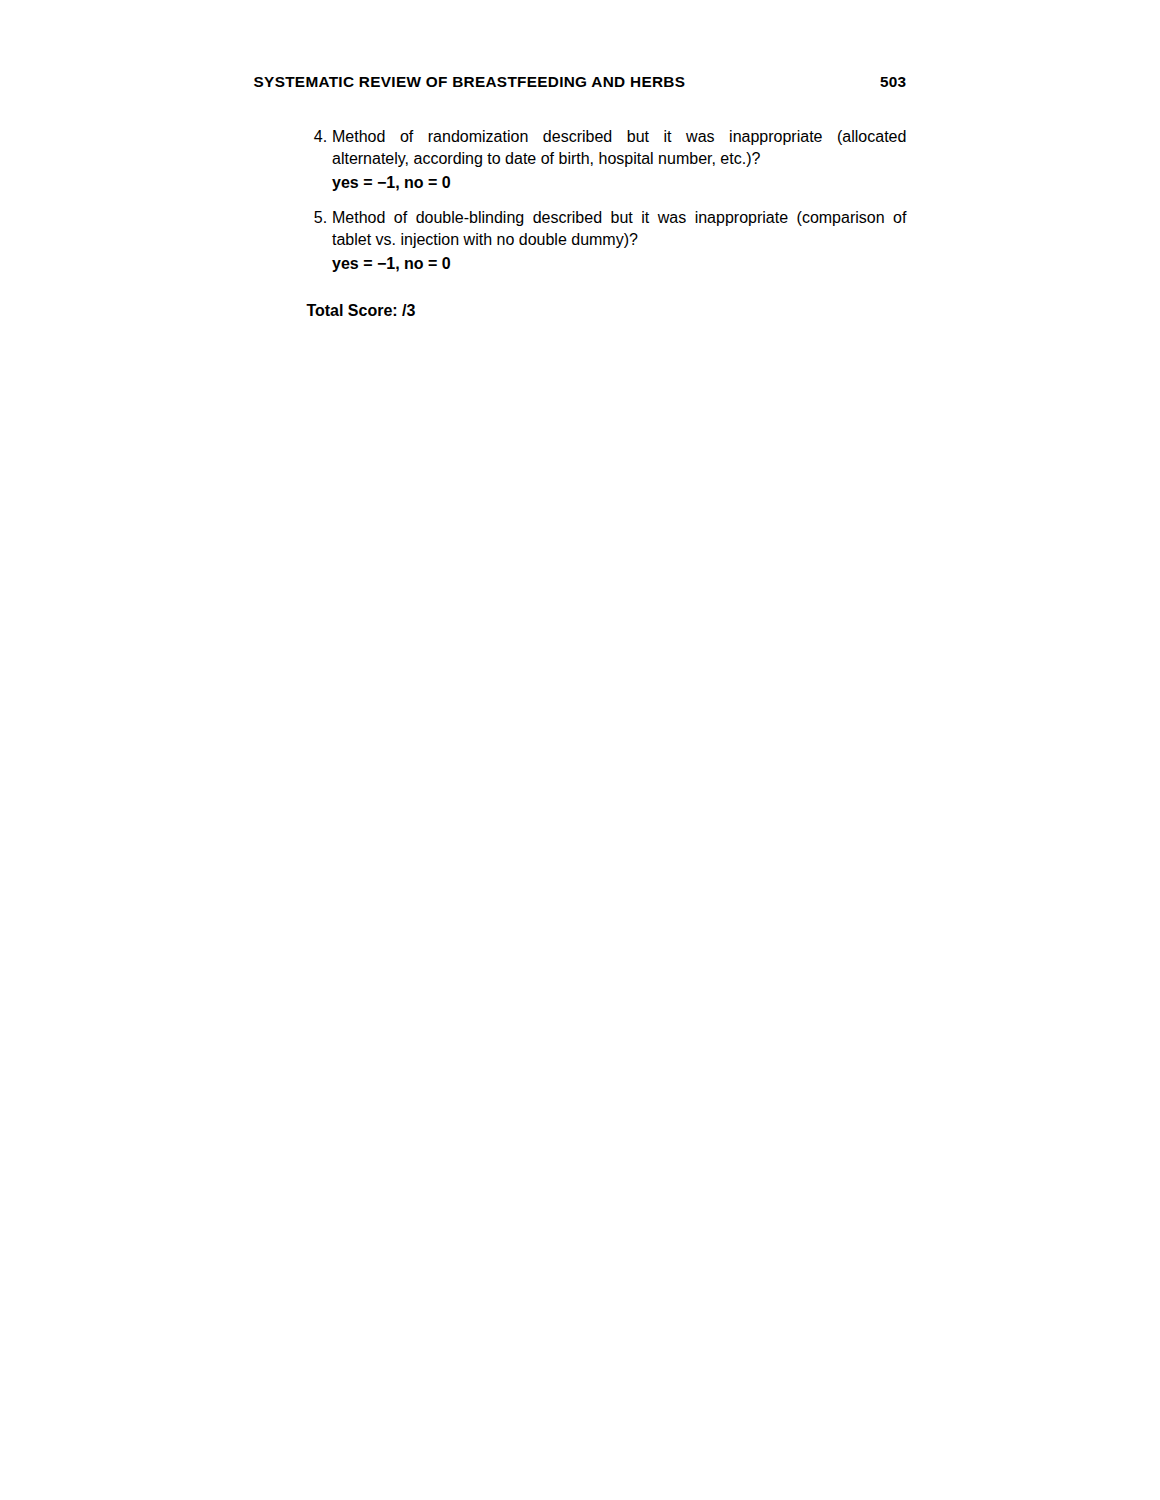Systematic review of breastfeeding and herbs 503
4.
Method of randomization described but it was inappropriate (allocated alternately, according to date of birth, hospital number, etc.)?
yes = −1, no = 0
5.
Method of double-blinding described but it was inappropriate (comparison of tablet vs. injection with no double dummy)?
yes = −1, no = 0
Total Score: /3